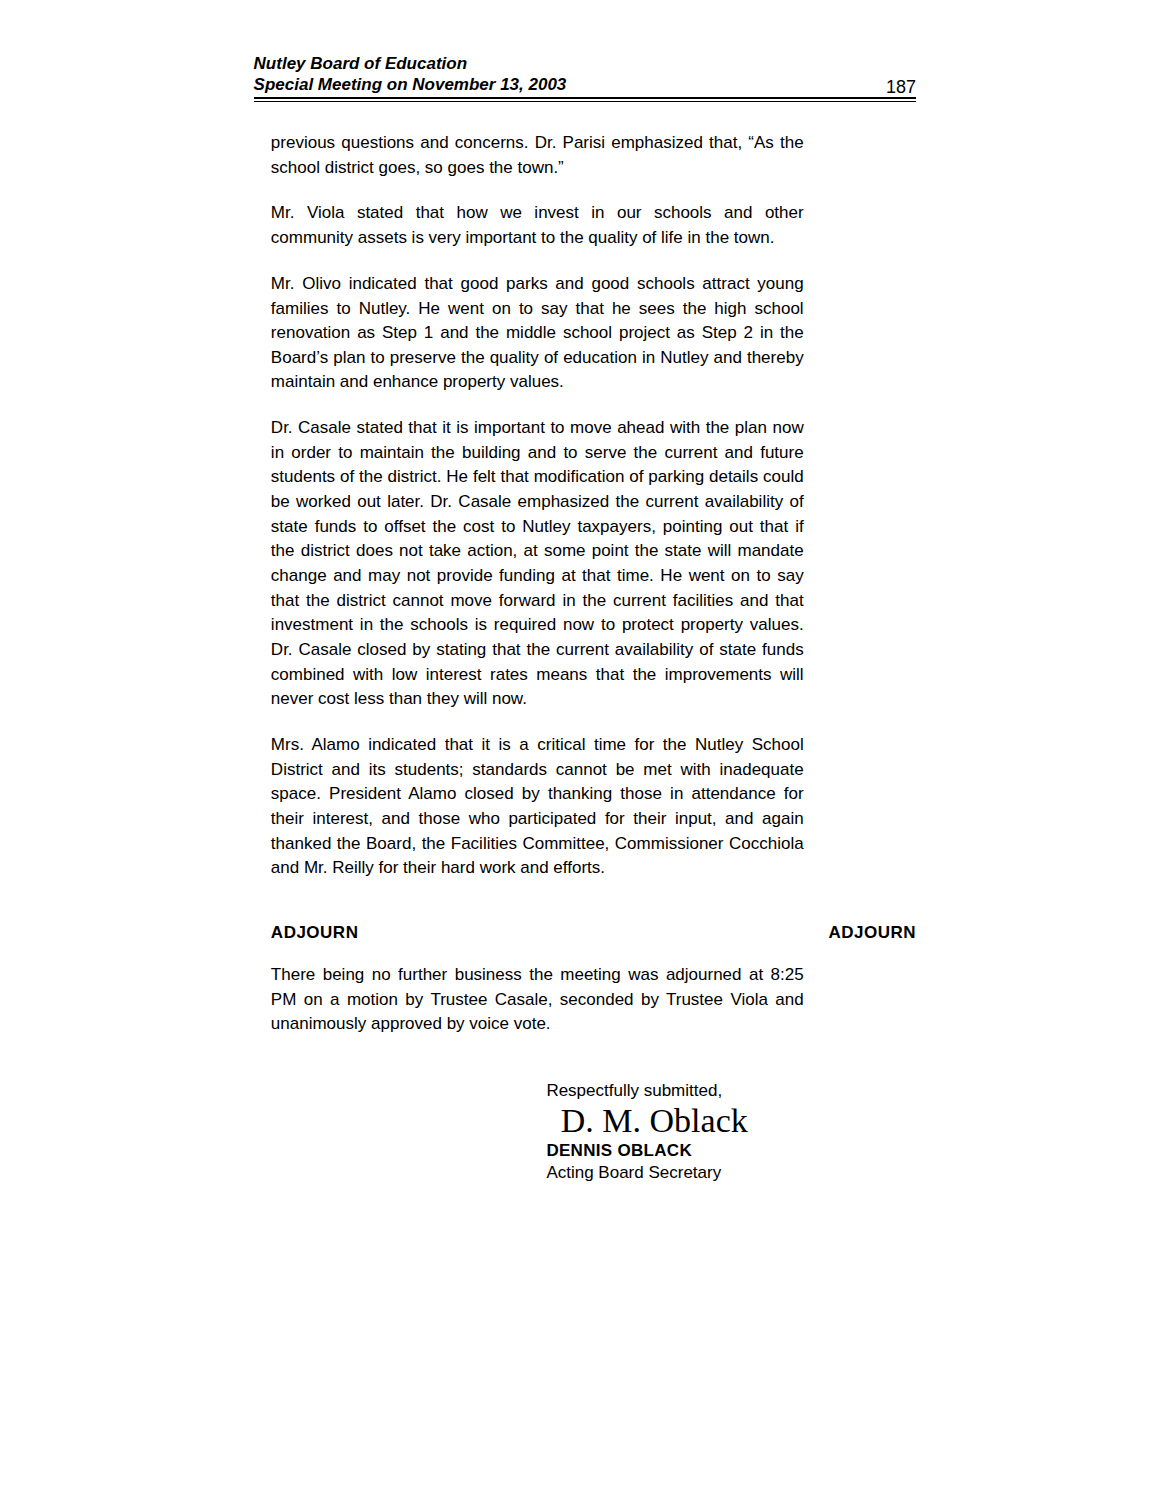187
Nutley Board of Education
Special Meeting on November 13, 2003
previous questions and concerns. Dr. Parisi emphasized that, “As the school district goes, so goes the town.”
Mr. Viola stated that how we invest in our schools and other community assets is very important to the quality of life in the town.
Mr. Olivo indicated that good parks and good schools attract young families to Nutley. He went on to say that he sees the high school renovation as Step 1 and the middle school project as Step 2 in the Board’s plan to preserve the quality of education in Nutley and thereby maintain and enhance property values.
Dr. Casale stated that it is important to move ahead with the plan now in order to maintain the building and to serve the current and future students of the district. He felt that modification of parking details could be worked out later. Dr. Casale emphasized the current availability of state funds to offset the cost to Nutley taxpayers, pointing out that if the district does not take action, at some point the state will mandate change and may not provide funding at that time. He went on to say that the district cannot move forward in the current facilities and that investment in the schools is required now to protect property values. Dr. Casale closed by stating that the current availability of state funds combined with low interest rates means that the improvements will never cost less than they will now.
Mrs. Alamo indicated that it is a critical time for the Nutley School District and its students; standards cannot be met with inadequate space. President Alamo closed by thanking those in attendance for their interest, and those who participated for their input, and again thanked the Board, the Facilities Committee, Commissioner Cocchiola and Mr. Reilly for their hard work and efforts.
ADJOURN
ADJOURN
There being no further business the meeting was adjourned at 8:25 PM on a motion by Trustee Casale, seconded by Trustee Viola and unanimously approved by voice vote.
Respectfully submitted,
D. M. Oblack
DENNIS OBLACK
Acting Board Secretary